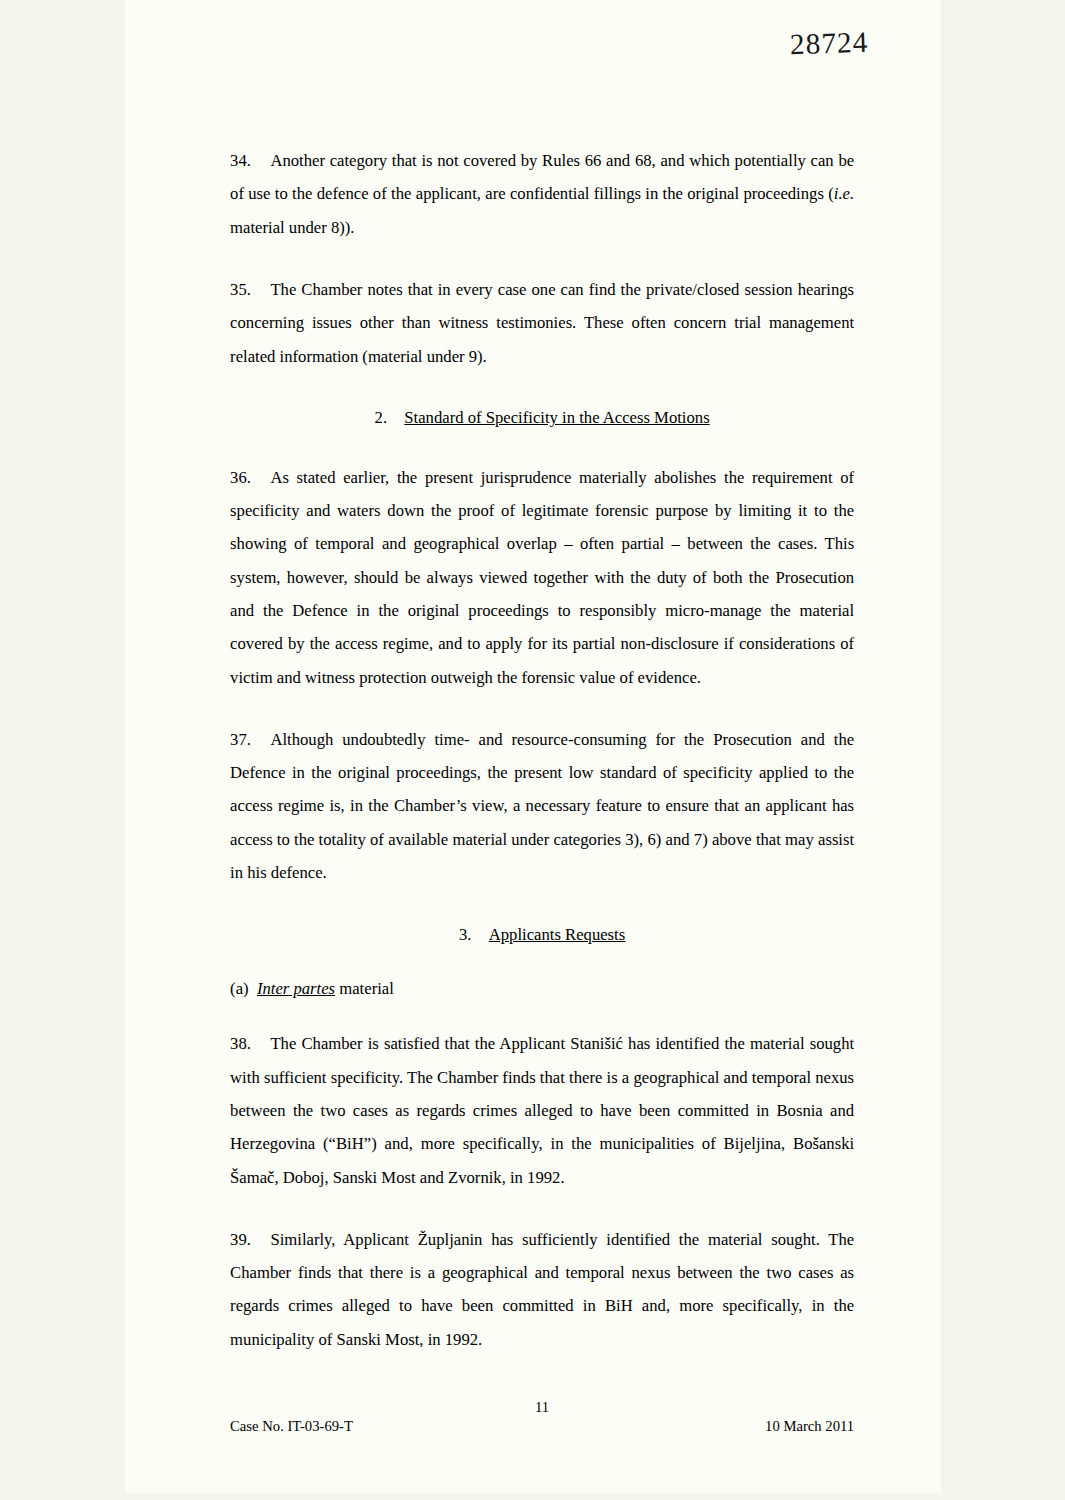28724
34. Another category that is not covered by Rules 66 and 68, and which potentially can be of use to the defence of the applicant, are confidential fillings in the original proceedings (i.e. material under 8)).
35. The Chamber notes that in every case one can find the private/closed session hearings concerning issues other than witness testimonies. These often concern trial management related information (material under 9).
2. Standard of Specificity in the Access Motions
36. As stated earlier, the present jurisprudence materially abolishes the requirement of specificity and waters down the proof of legitimate forensic purpose by limiting it to the showing of temporal and geographical overlap – often partial – between the cases. This system, however, should be always viewed together with the duty of both the Prosecution and the Defence in the original proceedings to responsibly micro-manage the material covered by the access regime, and to apply for its partial non-disclosure if considerations of victim and witness protection outweigh the forensic value of evidence.
37. Although undoubtedly time- and resource-consuming for the Prosecution and the Defence in the original proceedings, the present low standard of specificity applied to the access regime is, in the Chamber’s view, a necessary feature to ensure that an applicant has access to the totality of available material under categories 3), 6) and 7) above that may assist in his defence.
3. Applicants Requests
(a) Inter partes material
38. The Chamber is satisfied that the Applicant Stanišić has identified the material sought with sufficient specificity. The Chamber finds that there is a geographical and temporal nexus between the two cases as regards crimes alleged to have been committed in Bosnia and Herzegovina (“BiH”) and, more specifically, in the municipalities of Bijeljina, Bošanski Šamač, Doboj, Sanski Most and Zvornik, in 1992.
39. Similarly, Applicant Župljanin has sufficiently identified the material sought. The Chamber finds that there is a geographical and temporal nexus between the two cases as regards crimes alleged to have been committed in BiH and, more specifically, in the municipality of Sanski Most, in 1992.
11
Case No. IT-03-69-T
10 March 2011